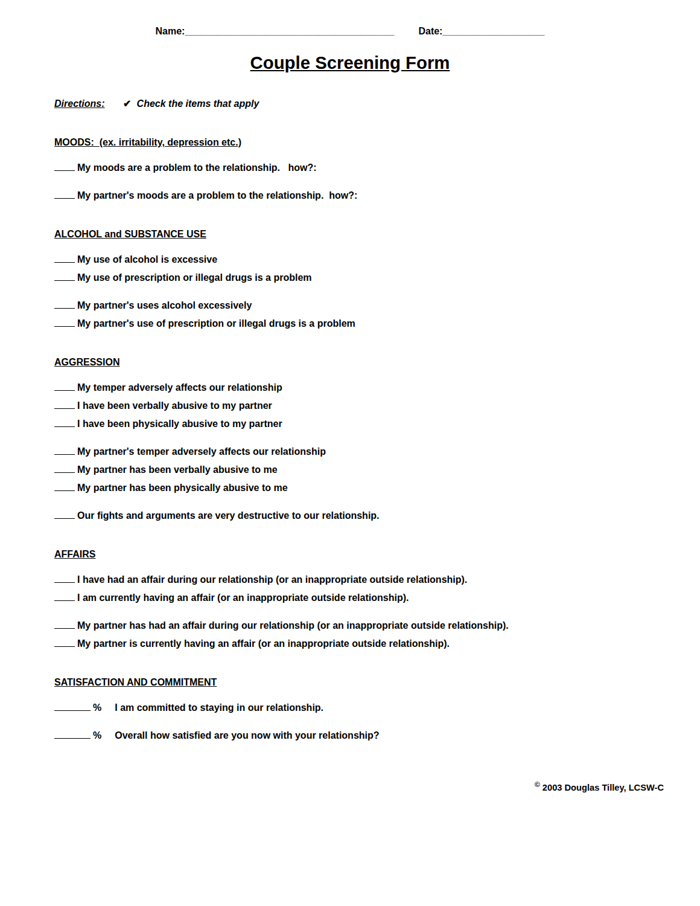Name:_______________________________________ Date:___________________
Couple Screening Form
Directions:✔Check the items that apply
MOODS: (ex. irritability, depression etc.)
My moods are a problem to the relationship. how?:
My partner's moods are a problem to the relationship. how?:
ALCOHOL and SUBSTANCE USE
My use of alcohol is excessive
My use of prescription or illegal drugs is a problem
My partner's uses alcohol excessively
My partner's use of prescription or illegal drugs is a problem
AGGRESSION
My temper adversely affects our relationship
I have been verbally abusive to my partner
I have been physically abusive to my partner
My partner's temper adversely affects our relationship
My partner has been verbally abusive to me
My partner has been physically abusive to me
Our fights and arguments are very destructive to our relationship.
AFFAIRS
I have had an affair during our relationship (or an inappropriate outside relationship).
I am currently having an affair (or an inappropriate outside relationship).
My partner has had an affair during our relationship (or an inappropriate outside relationship).
My partner is currently having an affair (or an inappropriate outside relationship).
SATISFACTION AND COMMITMENT
% I am committed to staying in our relationship.
% Overall how satisfied are you now with your relationship?
©2003 Douglas Tilley, LCSW-C